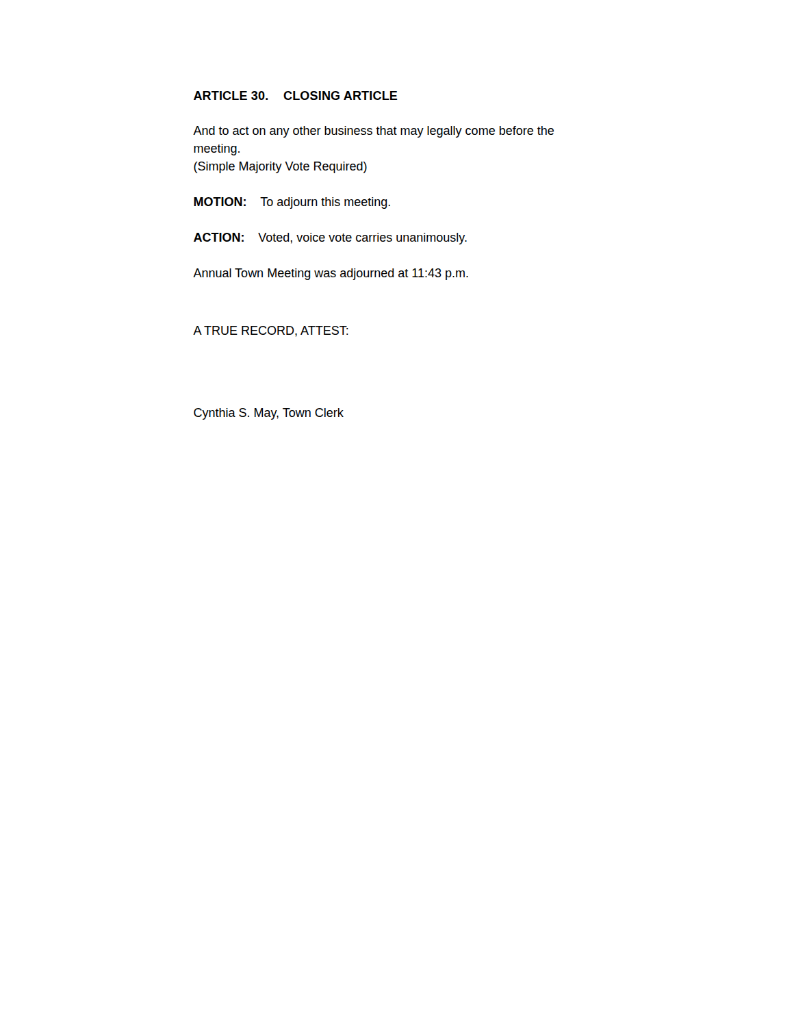ARTICLE 30. CLOSING ARTICLE
And to act on any other business that may legally come before the meeting.
(Simple Majority Vote Required)
MOTION: To adjourn this meeting.
ACTION: Voted, voice vote carries unanimously.
Annual Town Meeting was adjourned at 11:43 p.m.
A TRUE RECORD, ATTEST:
Cynthia S. May, Town Clerk